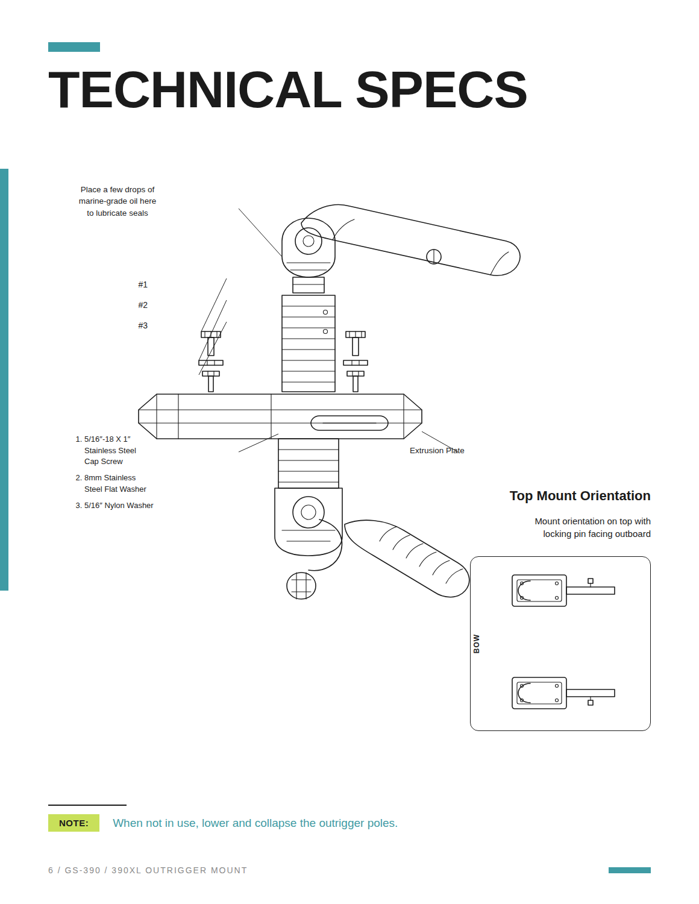Technical Specs
Place a few drops of
marine-grade oil here
to lubricate seals
#1
#2
#3
5/16″-18 X 1″
Stainless Steel
Cap Screw
8mm Stainless
Steel Flat Washer
5/16″ Nylon Washer
Extrusion Plate
Top Mount Orientation
Mount orientation on top with
locking pin facing outboard
BOW
NOTE: When not in use, lower and collapse the outrigger poles.
6 / GS-390 / 390XL Outrigger Mount